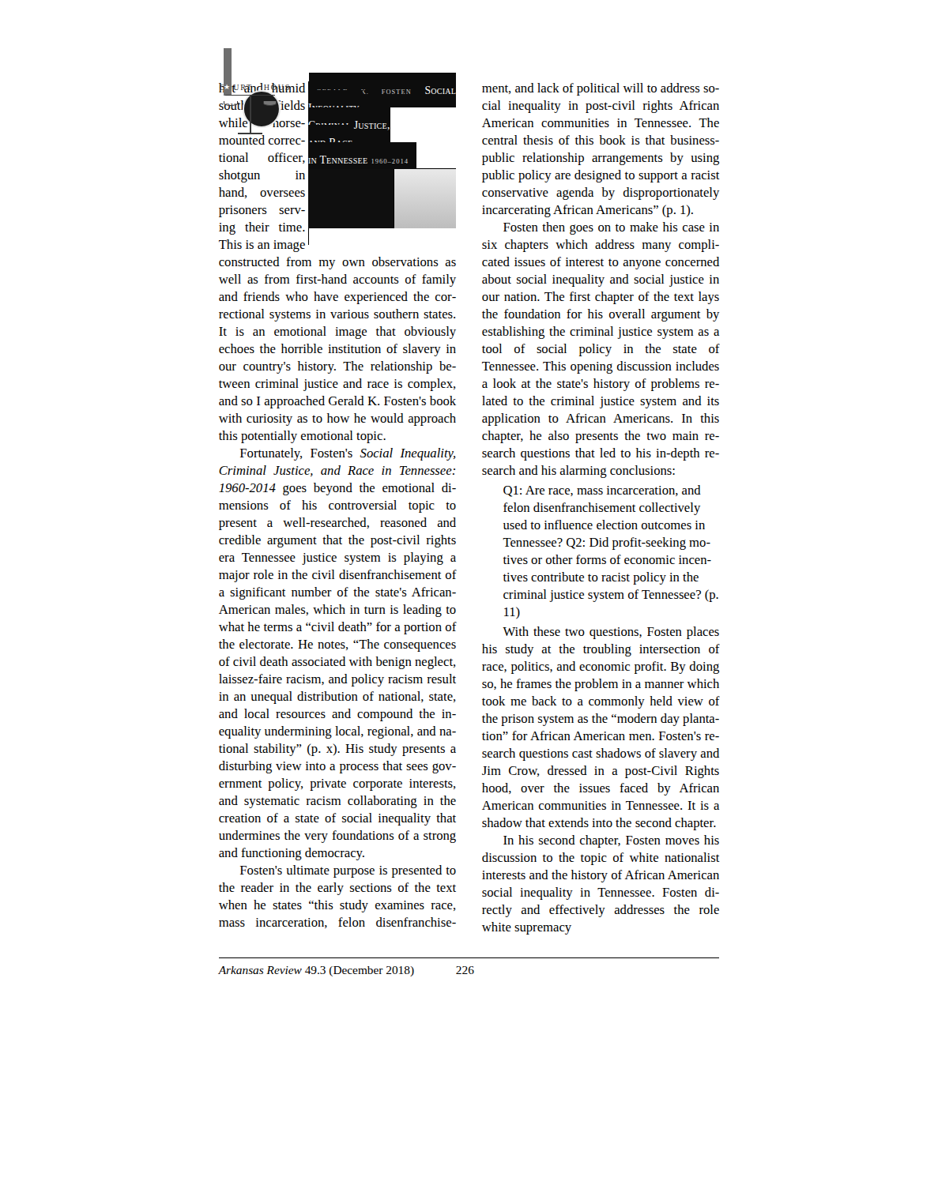COURT · HOUS GERALD K. FOSTEN Social Inequality,
Criminal Justice,
and Race
in Tennessee 1960–2014 ★★★ hot and humid southern fields while a horse-mounted correctional officer, shotgun in hand, oversees prisoners serving their time. This is an image constructed from my own observations as well as from first-hand accounts of family and friends who have experienced the correctional systems in various southern states. It is an emotional image that obviously echoes the horrible institution of slavery in our country's history. The relationship between criminal justice and race is complex, and so I approached Gerald K. Fosten's book with curiosity as to how he would approach this potentially emotional topic.
Fortunately, Fosten's Social Inequality, Criminal Justice, and Race in Tennessee: 1960-2014 goes beyond the emotional dimensions of his controversial topic to present a well-researched, reasoned and credible argument that the post-civil rights era Tennessee justice system is playing a major role in the civil disenfranchisement of a significant number of the state's African-American males, which in turn is leading to what he terms a “civil death” for a portion of the electorate. He notes, “The consequences of civil death associated with benign neglect, laissez-faire racism, and policy racism result in an unequal distribution of national, state, and local resources and compound the inequality undermining local, regional, and national stability” (p. x). His study presents a disturbing view into a process that sees government policy, private corporate interests, and systematic racism collaborating in the creation of a state of social inequality that undermines the very foundations of a strong and functioning democracy.
Fosten's ultimate purpose is presented to the reader in the early sections of the text when he states “this study examines race, mass incarceration, felon disenfranchisement, and lack of political will to address social inequality in post-civil rights African American communities in Tennessee. The central thesis of this book is that business-public relationship arrangements by using public policy are designed to support a racist conservative agenda by disproportionately incarcerating African Americans” (p. 1).
Fosten then goes on to make his case in six chapters which address many complicated issues of interest to anyone concerned about social inequality and social justice in our nation. The first chapter of the text lays the foundation for his overall argument by establishing the criminal justice system as a tool of social policy in the state of Tennessee. This opening discussion includes a look at the state's history of problems related to the criminal justice system and its application to African Americans. In this chapter, he also presents the two main research questions that led to his in-depth research and his alarming conclusions:
Q1: Are race, mass incarceration, and felon disenfranchisement collectively used to influence election outcomes in Tennessee? Q2: Did profit-seeking motives or other forms of economic incentives contribute to racist policy in the criminal justice system of Tennessee? (p. 11)
With these two questions, Fosten places his study at the troubling intersection of race, politics, and economic profit. By doing so, he frames the problem in a manner which took me back to a commonly held view of the prison system as the “modern day plantation” for African American men. Fosten's research questions cast shadows of slavery and Jim Crow, dressed in a post-Civil Rights hood, over the issues faced by African American communities in Tennessee. It is a shadow that extends into the second chapter.
In his second chapter, Fosten moves his discussion to the topic of white nationalist interests and the history of African American social inequality in Tennessee. Fosten directly and effectively addresses the role white supremacy
Arkansas Review 49.3 (December 2018)
226